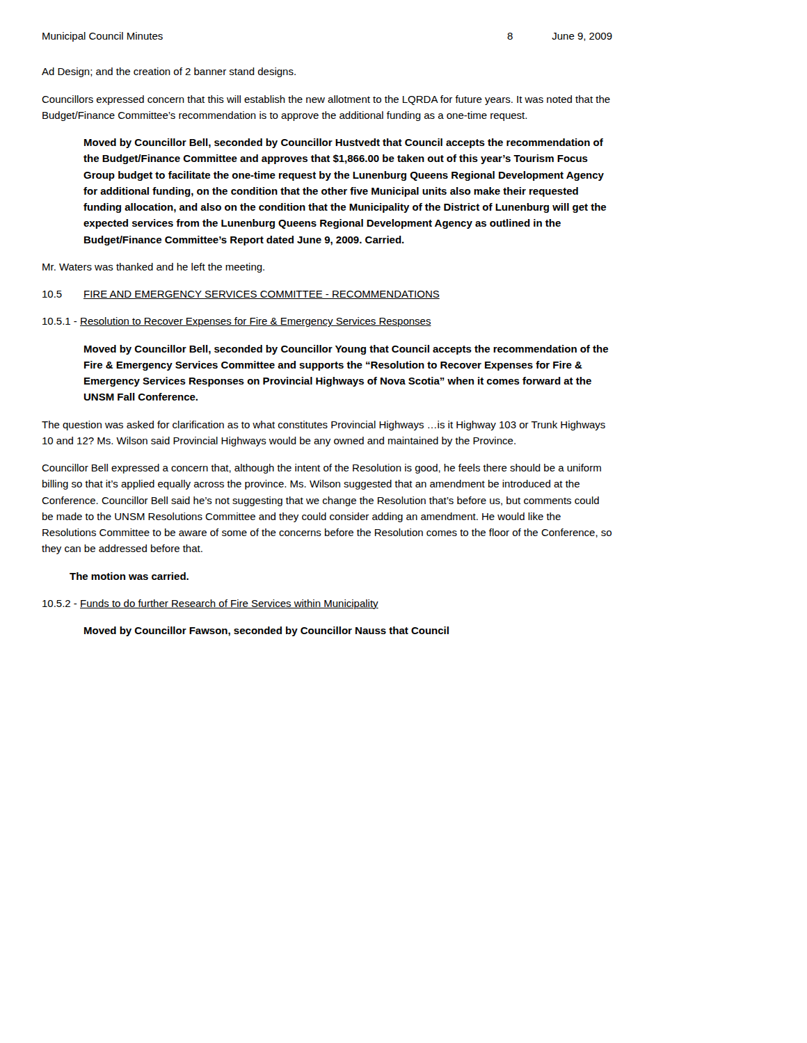Municipal Council Minutes
8
June 9, 2009
Ad Design; and the creation of 2 banner stand designs.
Councillors expressed concern that this will establish the new allotment to the LQRDA for future years. It was noted that the Budget/Finance Committee’s recommendation is to approve the additional funding as a one-time request.
Moved by Councillor Bell, seconded by Councillor Hustvedt that Council accepts the recommendation of the Budget/Finance Committee and approves that $1,866.00 be taken out of this year’s Tourism Focus Group budget to facilitate the one-time request by the Lunenburg Queens Regional Development Agency for additional funding, on the condition that the other five Municipal units also make their requested funding allocation, and also on the condition that the Municipality of the District of Lunenburg will get the expected services from the Lunenburg Queens Regional Development Agency as outlined in the Budget/Finance Committee’s Report dated June 9, 2009. Carried.
Mr. Waters was thanked and he left the meeting.
10.5 FIRE AND EMERGENCY SERVICES COMMITTEE - RECOMMENDATIONS
10.5.1 - Resolution to Recover Expenses for Fire & Emergency Services Responses
Moved by Councillor Bell, seconded by Councillor Young that Council accepts the recommendation of the Fire & Emergency Services Committee and supports the “Resolution to Recover Expenses for Fire & Emergency Services Responses on Provincial Highways of Nova Scotia” when it comes forward at the UNSM Fall Conference.
The question was asked for clarification as to what constitutes Provincial Highways …is it Highway 103 or Trunk Highways 10 and 12? Ms. Wilson said Provincial Highways would be any owned and maintained by the Province.
Councillor Bell expressed a concern that, although the intent of the Resolution is good, he feels there should be a uniform billing so that it’s applied equally across the province. Ms. Wilson suggested that an amendment be introduced at the Conference. Councillor Bell said he’s not suggesting that we change the Resolution that’s before us, but comments could be made to the UNSM Resolutions Committee and they could consider adding an amendment. He would like the Resolutions Committee to be aware of some of the concerns before the Resolution comes to the floor of the Conference, so they can be addressed before that.
The motion was carried.
10.5.2 - Funds to do further Research of Fire Services within Municipality
Moved by Councillor Fawson, seconded by Councillor Nauss that Council